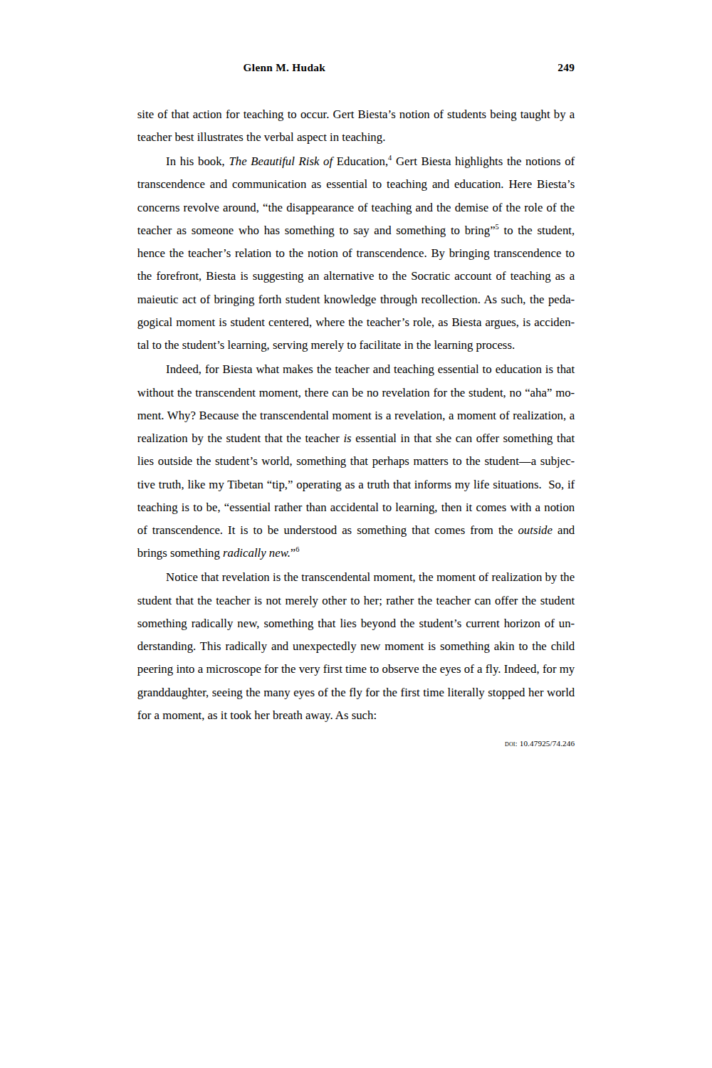Glenn M. Hudak 249
site of that action for teaching to occur. Gert Biesta’s notion of students being taught by a teacher best illustrates the verbal aspect in teaching.
In his book, The Beautiful Risk of Education,4 Gert Biesta highlights the notions of transcendence and communication as essential to teaching and education. Here Biesta’s concerns revolve around, “the disappearance of teaching and the demise of the role of the teacher as someone who has something to say and something to bring”5 to the student, hence the teacher’s relation to the notion of transcendence. By bringing transcendence to the forefront, Biesta is suggesting an alternative to the Socratic account of teaching as a maieutic act of bringing forth student knowledge through recollection. As such, the pedagogical moment is student centered, where the teacher’s role, as Biesta argues, is accidental to the student’s learning, serving merely to facilitate in the learning process.
Indeed, for Biesta what makes the teacher and teaching essential to education is that without the transcendent moment, there can be no revelation for the student, no “aha” moment. Why? Because the transcendental moment is a revelation, a moment of realization, a realization by the student that the teacher is essential in that she can offer something that lies outside the student’s world, something that perhaps matters to the student—a subjective truth, like my Tibetan “tip,” operating as a truth that informs my life situations. So, if teaching is to be, “essential rather than accidental to learning, then it comes with a notion of transcendence. It is to be understood as something that comes from the outside and brings something radically new.”6
Notice that revelation is the transcendental moment, the moment of realization by the student that the teacher is not merely other to her; rather the teacher can offer the student something radically new, something that lies beyond the student’s current horizon of understanding. This radically and unexpectedly new moment is something akin to the child peering into a microscope for the very first time to observe the eyes of a fly. Indeed, for my granddaughter, seeing the many eyes of the fly for the first time literally stopped her world for a moment, as it took her breath away. As such:
doi: 10.47925/74.246